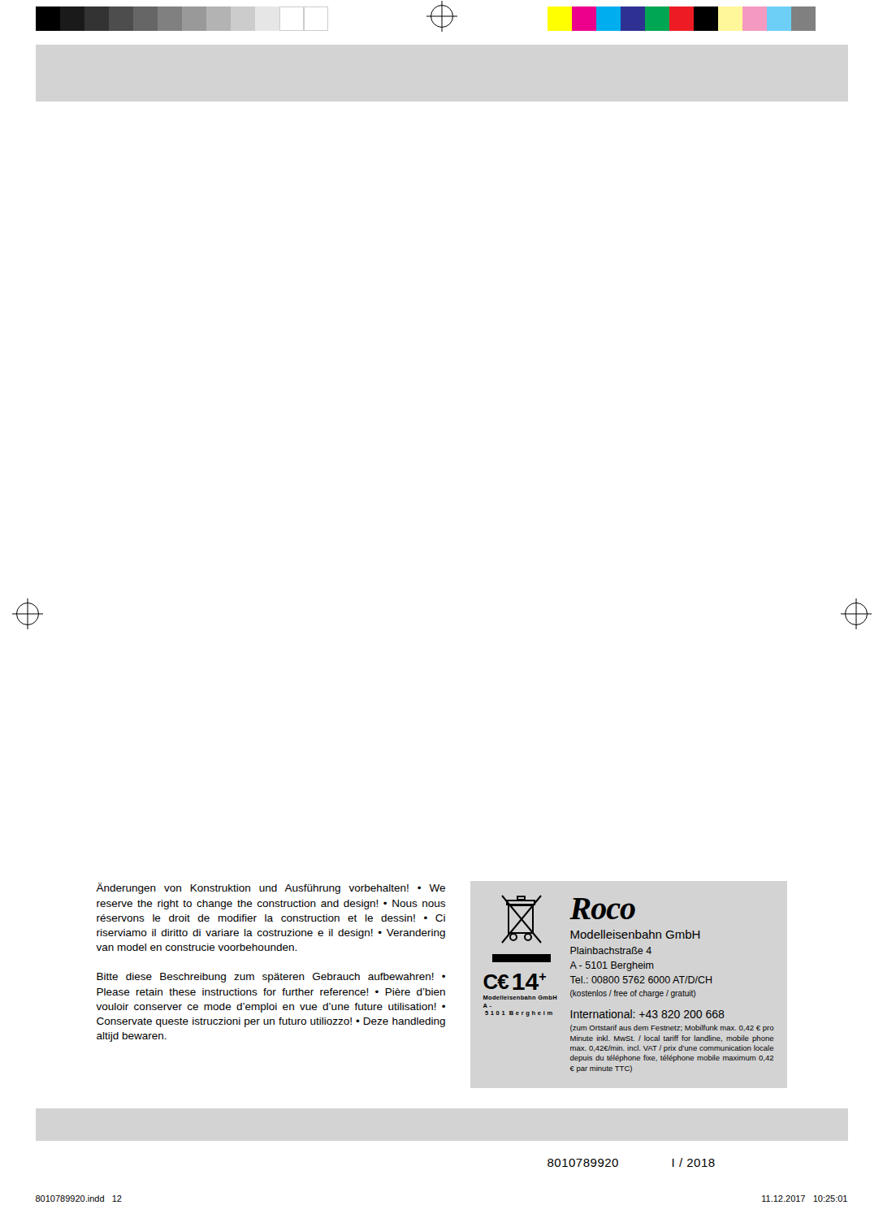Änderungen von Konstruktion und Ausführung vorbehalten! • We reserve the right to change the construction and design! • Nous nous réservons le droit de modifier la construction et le dessin! • Ci riserviamo il diritto di variare la costruzione e il design! • Verandering van model en construcie voorbehounden.
Bitte diese Beschreibung zum späteren Gebrauch aufbewahren! • Please retain these instructions for further reference! • Pière d’bien vouloir conserver ce mode d’emploi en vue d’une future utilisation! • Conservate queste istruczioni per un futuro utiliozzo! • Deze handleding altijd bewaren.
C€ 14+
Modelleisenbahn GmbH
A - 5 1 0 1 B e r g h e i m
Roco
Modelleisenbahn GmbH
Plainbachstraße 4
A - 5101 Bergheim
Tel.: 00800 5762 6000 AT/D/CH
(kostenlos / free of charge / gratuit)
International: +43 820 200 668
(zum Ortstarif aus dem Festnetz; Mobilfunk max. 0,42 € pro Minute inkl. MwSt. / local tariff for landline, mobile phone max. 0,42€/min. incl. VAT / prix d’une communication locale depuis du téléphone fixe, téléphone mobile maximum 0,42 € par minute TTC)
8010789920 I / 2018
8010789920.indd 12 11.12.2017 10:25:01